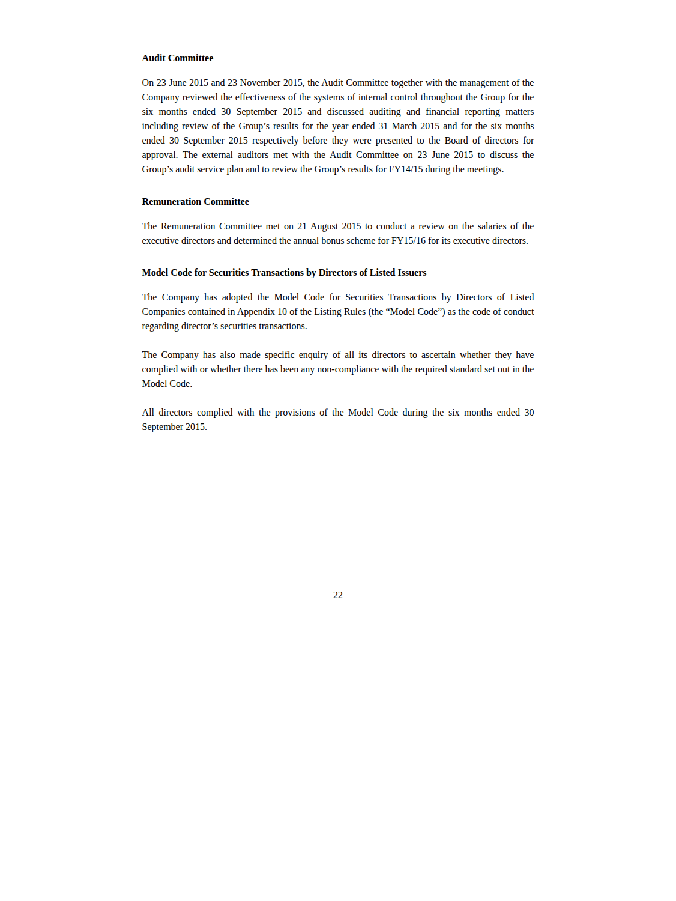Audit Committee
On 23 June 2015 and 23 November 2015, the Audit Committee together with the management of the Company reviewed the effectiveness of the systems of internal control throughout the Group for the six months ended 30 September 2015 and discussed auditing and financial reporting matters including review of the Group’s results for the year ended 31 March 2015 and for the six months ended 30 September 2015 respectively before they were presented to the Board of directors for approval. The external auditors met with the Audit Committee on 23 June 2015 to discuss the Group’s audit service plan and to review the Group’s results for FY14/15 during the meetings.
Remuneration Committee
The Remuneration Committee met on 21 August 2015 to conduct a review on the salaries of the executive directors and determined the annual bonus scheme for FY15/16 for its executive directors.
Model Code for Securities Transactions by Directors of Listed Issuers
The Company has adopted the Model Code for Securities Transactions by Directors of Listed Companies contained in Appendix 10 of the Listing Rules (the “Model Code”) as the code of conduct regarding director’s securities transactions.
The Company has also made specific enquiry of all its directors to ascertain whether they have complied with or whether there has been any non-compliance with the required standard set out in the Model Code.
All directors complied with the provisions of the Model Code during the six months ended 30 September 2015.
22